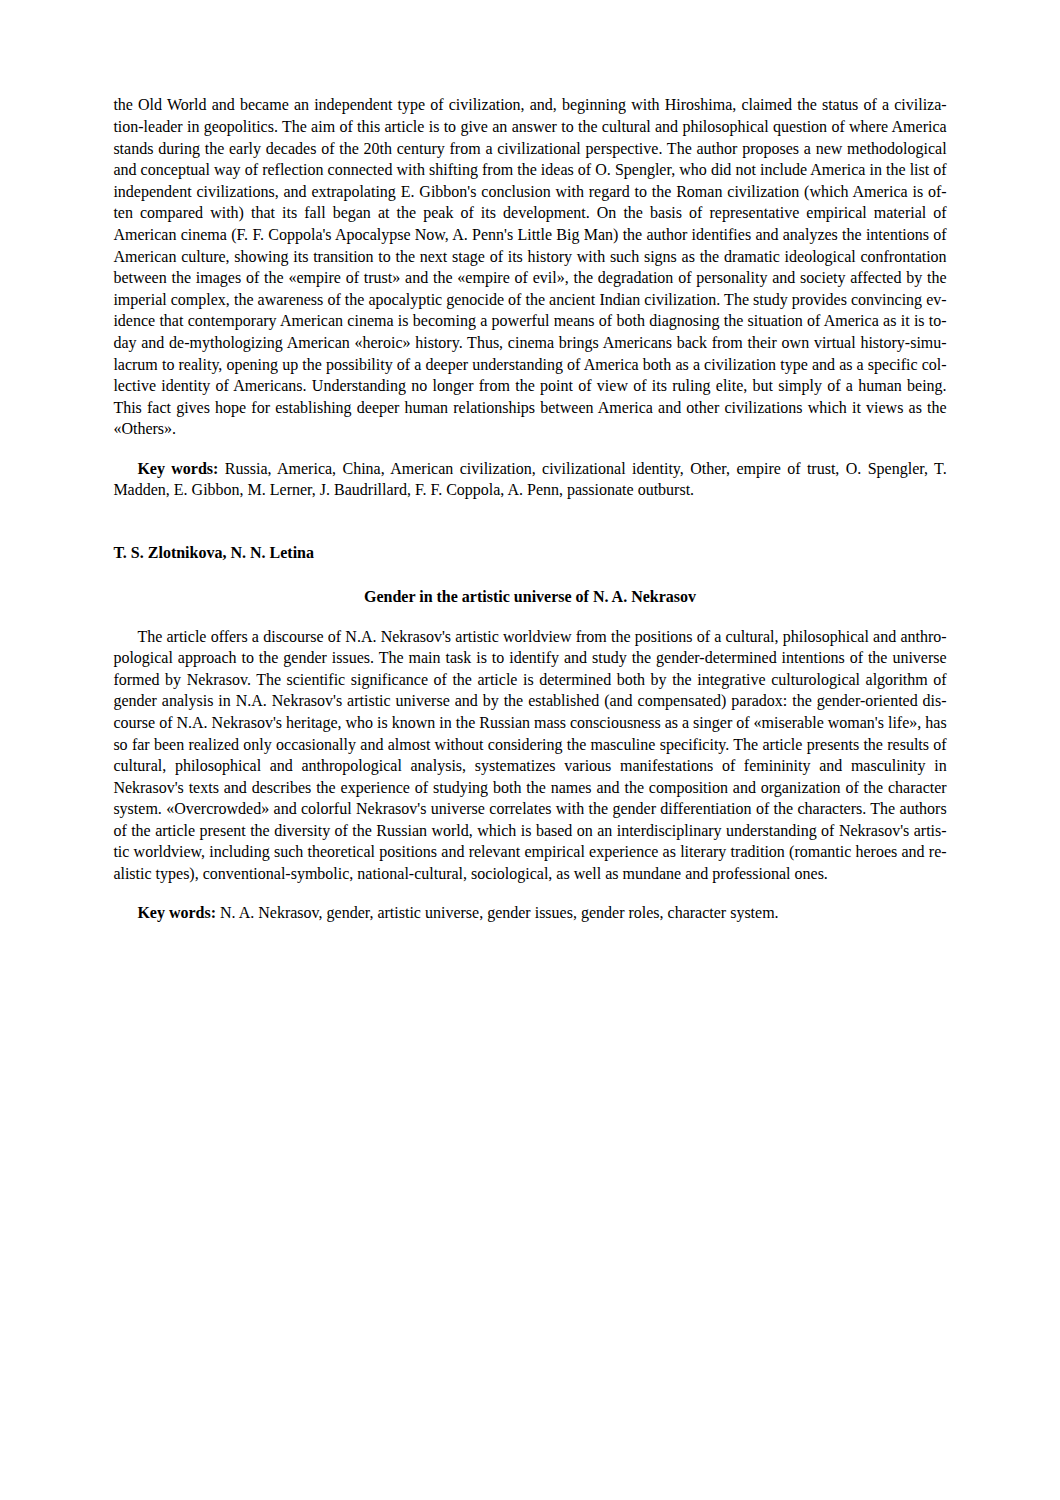the Old World and became an independent type of civilization, and, beginning with Hiroshima, claimed the status of a civilization-leader in geopolitics. The aim of this article is to give an answer to the cultural and philosophical question of where America stands during the early decades of the 20th century from a civilizational perspective. The author proposes a new methodological and conceptual way of reflection connected with shifting from the ideas of O. Spengler, who did not include America in the list of independent civilizations, and extrapolating E. Gibbon's conclusion with regard to the Roman civilization (which America is often compared with) that its fall began at the peak of its development. On the basis of representative empirical material of American cinema (F. F. Coppola's Apocalypse Now, A. Penn's Little Big Man) the author identifies and analyzes the intentions of American culture, showing its transition to the next stage of its history with such signs as the dramatic ideological confrontation between the images of the «empire of trust» and the «empire of evil», the degradation of personality and society affected by the imperial complex, the awareness of the apocalyptic genocide of the ancient Indian civilization. The study provides convincing evidence that contemporary American cinema is becoming a powerful means of both diagnosing the situation of America as it is today and de-mythologizing American «heroic» history. Thus, cinema brings Americans back from their own virtual history-simulacrum to reality, opening up the possibility of a deeper understanding of America both as a civilization type and as a specific collective identity of Americans. Understanding no longer from the point of view of its ruling elite, but simply of a human being. This fact gives hope for establishing deeper human relationships between America and other civilizations which it views as the «Others».
Key words: Russia, America, China, American civilization, civilizational identity, Other, empire of trust, O. Spengler, T. Madden, E. Gibbon, M. Lerner, J. Baudrillard, F. F. Coppola, A. Penn, passionate outburst.
T. S. Zlotnikova, N. N. Letina
Gender in the artistic universe of N. A. Nekrasov
The article offers a discourse of N.A. Nekrasov's artistic worldview from the positions of a cultural, philosophical and anthropological approach to the gender issues. The main task is to identify and study the gender-determined intentions of the universe formed by Nekrasov. The scientific significance of the article is determined both by the integrative culturological algorithm of gender analysis in N.A. Nekrasov's artistic universe and by the established (and compensated) paradox: the gender-oriented discourse of N.A. Nekrasov's heritage, who is known in the Russian mass consciousness as a singer of «miserable woman's life», has so far been realized only occasionally and almost without considering the masculine specificity. The article presents the results of cultural, philosophical and anthropological analysis, systematizes various manifestations of femininity and masculinity in Nekrasov's texts and describes the experience of studying both the names and the composition and organization of the character system. «Overcrowded» and colorful Nekrasov's universe correlates with the gender differentiation of the characters. The authors of the article present the diversity of the Russian world, which is based on an interdisciplinary understanding of Nekrasov's artistic worldview, including such theoretical positions and relevant empirical experience as literary tradition (romantic heroes and realistic types), conventional-symbolic, national-cultural, sociological, as well as mundane and professional ones.
Key words: N. A. Nekrasov, gender, artistic universe, gender issues, gender roles, character system.